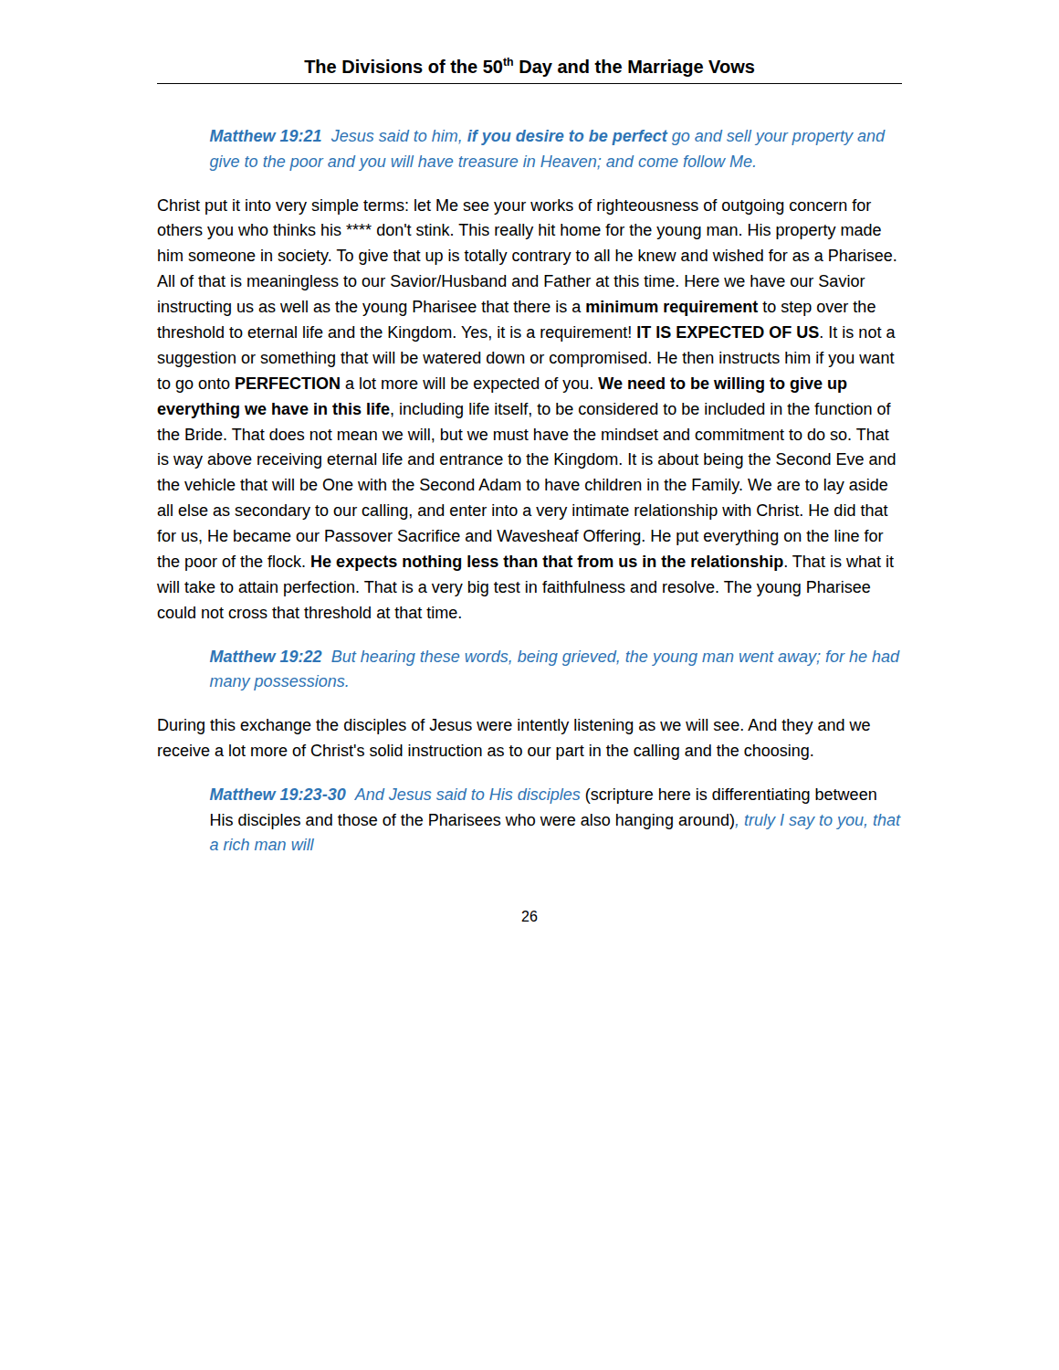The Divisions of the 50th Day and the Marriage Vows
Matthew 19:21 Jesus said to him, if you desire to be perfect go and sell your property and give to the poor and you will have treasure in Heaven; and come follow Me.
Christ put it into very simple terms: let Me see your works of righteousness of outgoing concern for others you who thinks his **** don't stink. This really hit home for the young man. His property made him someone in society. To give that up is totally contrary to all he knew and wished for as a Pharisee. All of that is meaningless to our Savior/Husband and Father at this time. Here we have our Savior instructing us as well as the young Pharisee that there is a minimum requirement to step over the threshold to eternal life and the Kingdom. Yes, it is a requirement! IT IS EXPECTED OF US. It is not a suggestion or something that will be watered down or compromised. He then instructs him if you want to go onto PERFECTION a lot more will be expected of you. We need to be willing to give up everything we have in this life, including life itself, to be considered to be included in the function of the Bride. That does not mean we will, but we must have the mindset and commitment to do so. That is way above receiving eternal life and entrance to the Kingdom. It is about being the Second Eve and the vehicle that will be One with the Second Adam to have children in the Family. We are to lay aside all else as secondary to our calling, and enter into a very intimate relationship with Christ. He did that for us, He became our Passover Sacrifice and Wavesheaf Offering. He put everything on the line for the poor of the flock. He expects nothing less than that from us in the relationship. That is what it will take to attain perfection. That is a very big test in faithfulness and resolve. The young Pharisee could not cross that threshold at that time.
Matthew 19:22 But hearing these words, being grieved, the young man went away; for he had many possessions.
During this exchange the disciples of Jesus were intently listening as we will see. And they and we receive a lot more of Christ's solid instruction as to our part in the calling and the choosing.
Matthew 19:23-30 And Jesus said to His disciples (scripture here is differentiating between His disciples and those of the Pharisees who were also hanging around), truly I say to you, that a rich man will
26